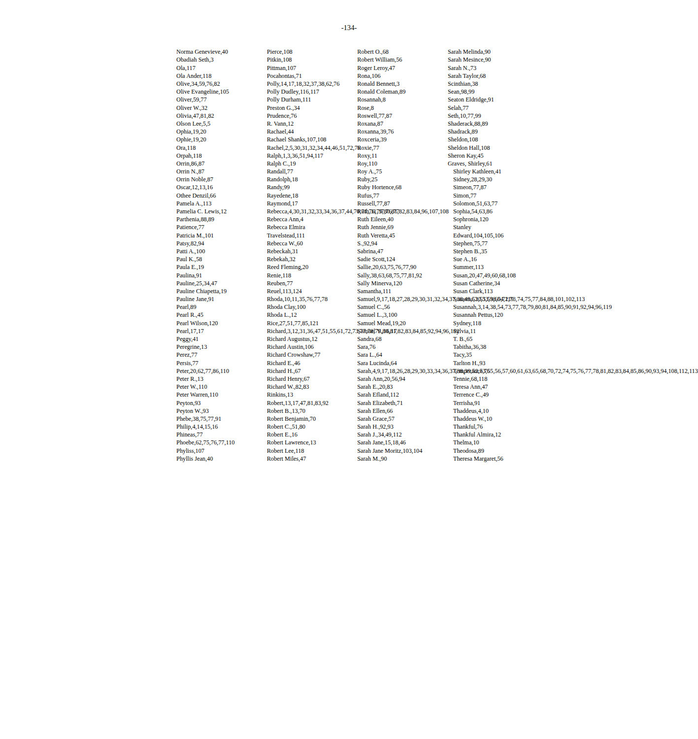-134-
Norma Genevieve,40
Obadiah Seth,3
Ola,117
Ola Ander,118
Olive,34,59,76,82
Olive Evangeline,105
Oliver,59,77
Oliver W.,32
Olivia,47,81,82
Olson Lee,5,5
Ophia,19,20
Ophie,19,20
Ora,118
Orpah,118
Orrin,86,87
Orrin N.,87
Orrin Noble,87
Oscar,12,13,16
Othee Denzil,66
Pamela A.,113
Pamelia C. Lewis,12
Parthenia,88,89
Patience,77
Patricia M.,101
Patsy,82,94
Patti A.,100
Paul K.,58
Paula E.,19
Paulina,91
Pauline,25,34,47
Pauline Chiapetta,19
Pauline Jane,91
Pearl,89
Pearl R.,45
Pearl Wilson,120
Pearl,17,17
Peggy,41
Peregrine,13
Perez,77
Persis,77
Peter,20,62,77,86,110
Peter R.,13
Peter W.,110
Peter Warren,110
Peyton,93
Peyton W.,93
Phebe,38,75,77,91
Philip,4,14,15,16
Phineas,77
Phoebe,62,75,76,77,110
Phyliss,107
Phyllis Jean,40
Pierce,108
Pitkin,108
Pittman,107
Pocahontas,71
Polly,14,17,18,32,37,38,62,76
Polly Dudley,116,117
Polly Durham,111
Preston G.,34
Prudence,76
R. Vann,12
Rachael,44
Rachael Shanks,107,108
Rachel,2,5,30,31,32,34,44,46,51,72,76
Ralph,1,3,36,51,94,117
Ralph C.,19
Randall,77
Randolph,18
Randy,99
Rayedene,18
Raymond,17
Rebecca,4,30,31,32,33,34,36,37,44,70,71,76,79,80,81,82,83,84,96,107,108
Rebecca Ann,4
Rebecca Elmira Travelstead,111
Rebecca W.,60
Rebeckah,31
Rebekah,32
Reed Fleming,20
Renie,118
Reuben,77
Reuel,113,124
Rhoda,10,11,35,76,77,78
Rhoda Clay,100
Rhoda L.,12
Rice,27,51,77,85,121
Richard,3,12,31,36,47,51,55,61,72,73,77,78,79,80,81,82,83,84,85,92,94,96,102
Richard Augustus,12
Richard Austin,106
Richard Crowshaw,77
Richard E.,46
Richard H.,67
Richard Henry,67
Richard W.,82,83
Rinkins,13
Robert,13,17,47,81,83,92
Robert B.,13,70
Robert Benjamin,70
Robert C.,51,80
Robert E.,16
Robert Lawrence,13
Robert Lee,118
Robert Miles,47
Robert O.,68
Robert William,56
Roger Leroy,47
Rona,106
Ronald Bennett,3
Ronald Coleman,89
Rosannah,8
Rose,8
Roswell,77,87
Roxana,87
Roxanna,39,76
Roxceria,39
Roxie,77
Roxy,11
Roy,110
Roy A.,75
Ruby,25
Ruby Hortence,68
Rufus,77
Russell,77,87
Ruth,31,37,76,77
Ruth Eileen,40
Ruth Jennie,69
Ruth Veretta,45
S.,92,94
Sabrina,47
Sadie Scott,124
Sallie,20,63,75,76,77,90
Sally,38,63,68,75,77,81,92
Sally Minerva,120
Samantha,111
Samuel,9,17,18,27,28,29,30,31,32,34,37,38,49,52,55,59,60,72,73,74,75,77,84,88,101,102,113
Samuel C.,56
Samuel L.,3,100
Samuel Mead,19,20
Samuel Y.,16,17
Sandra,68
Sara,76
Sara L.,64
Sara Lucinda,64
Sarah,4,9,17,18,26,28,29,30,33,34,36,37,38,39,52,53,55,56,57,60,61,63,65,68,70,72,74,75,76,77,78,81,82,83,84,85,86,90,93,94,108,112,113,120,122
Sarah Ann,20,56,94
Sarah E.,20,83
Sarah Efland,112
Sarah Elizabeth,71
Sarah Ellen,66
Sarah Grace,57
Sarah H.,92,93
Sarah J.,34,49,112
Sarah Jane,15,18,46
Sarah Jane Moritz,103,104
Sarah M.,90
Sarah Melinda,90
Sarah Mesince,90
Sarah N.,73
Sarah Taylor,68
Scinthian,38
Sean,98,99
Seaton Eldridge,91
Selah,77
Seth,10,77,99
Shaderack,88,89
Shadrack,89
Sheldon,108
Sheldon Hall,108
Sheron Kay,45
Graves, Shirley,61
Shirley Kathleen,41
Sidney,28,29,30
Simeon,77,87
Simon,77
Solomon,51,63,77
Sophia,54,63,86
Sophronia,120
Stanley Edward,104,105,106
Stephen,75,77
Stephen B.,35
Sue A.,16
Summer,113
Susan,20,47,49,60,68,108
Susan Catherine,34
Susan Clark,113
Susanna,30,33,38,54,119
Susannah,3,14,38,54,73,77,78,79,80,81,84,85,90,91,92,94,96,119
Susannah Pettus,120
Sydney,118
Sylvia,11
T. B.,65
Tabitha,36,38
Tacy,35
Tarlton H.,93
Temperance,76
Tennie,68,118
Teresa Ann,47
Terrence C.,49
Terrisha,91
Thaddeus,4,10
Thaddeus W.,10
Thankful,76
Thankful Almira,12
Thelma,10
Theodosa,89
Theresa Margaret,56